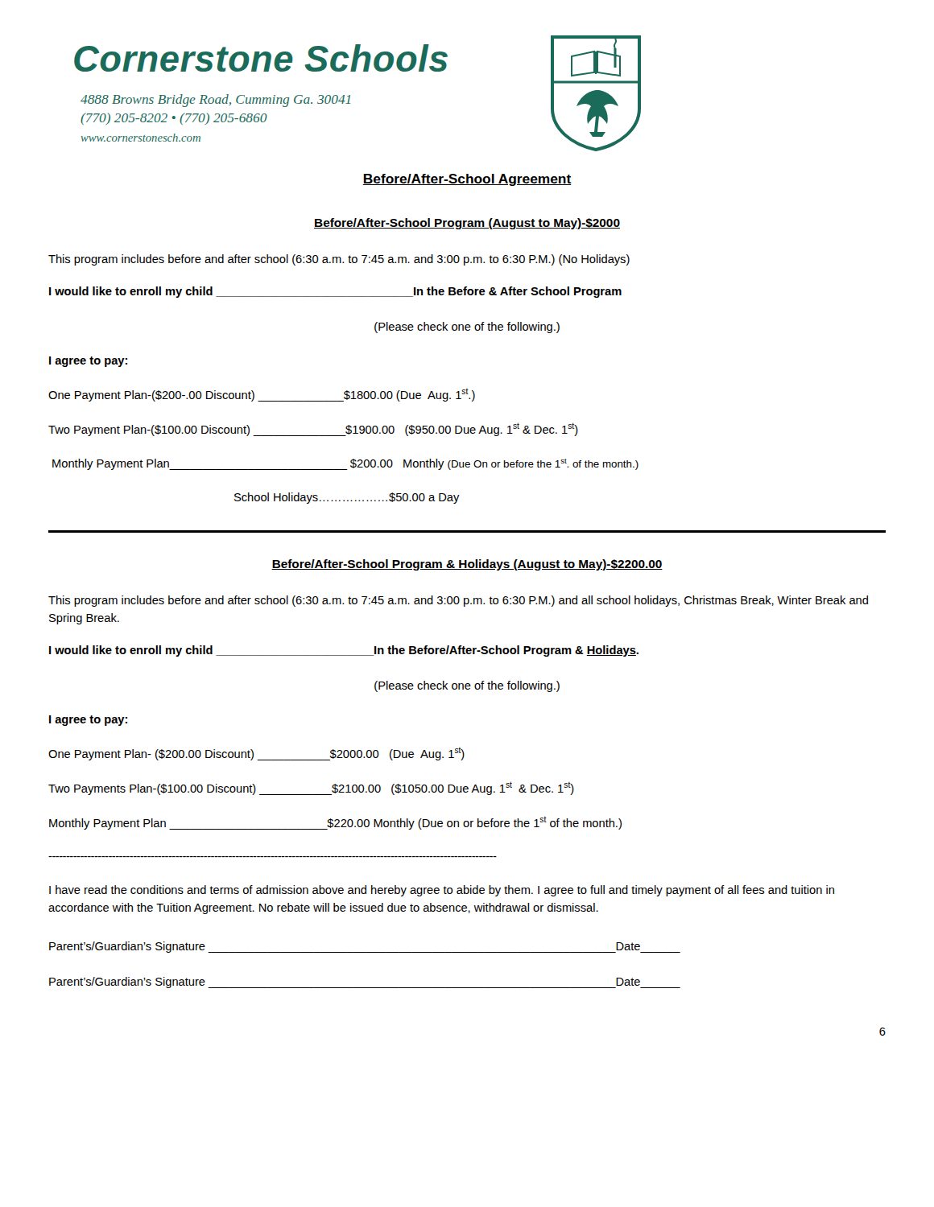Cornerstone Schools
4888 Browns Bridge Road, Cumming Ga. 30041
(770) 205-8202 • (770) 205-6860
www.cornerstonesch.com
Before/After-School Agreement
Before/After-School Program (August to May)-$2000
This program includes before and after school (6:30 a.m. to 7:45 a.m. and 3:00 p.m. to 6:30 P.M.) (No Holidays)
I would like to enroll my child ______________________________In the Before & After School Program
(Please check one of the following.)
I agree to pay:
One Payment Plan-($200-.00 Discount) _____________$1800.00 (Due Aug. 1st.)
Two Payment Plan-($100.00 Discount) ______________$1900.00 ($950.00 Due Aug. 1st & Dec. 1st)
Monthly Payment Plan___________________________ $200.00 Monthly (Due On or before the 1st. of the month.)
School Holidays………………$50.00 a Day
Before/After-School Program & Holidays (August to May)-$2200.00
This program includes before and after school (6:30 a.m. to 7:45 a.m. and 3:00 p.m. to 6:30 P.M.) and all school holidays, Christmas Break, Winter Break and Spring Break.
I would like to enroll my child ________________________In the Before/After-School Program & Holidays.
(Please check one of the following.)
I agree to pay:
One Payment Plan- ($200.00 Discount) ___________$2000.00 (Due Aug. 1st)
Two Payments Plan-($100.00 Discount) ___________$2100.00 ($1050.00 Due Aug. 1st & Dec. 1st)
Monthly Payment Plan ________________________$220.00 Monthly (Due on or before the 1st of the month.)
-------------------------------------------------------------------------------------------------------------------------------
I have read the conditions and terms of admission above and hereby agree to abide by them. I agree to full and timely payment of all fees and tuition in accordance with the Tuition Agreement. No rebate will be issued due to absence, withdrawal or dismissal.
Parent’s/Guardian’s Signature ______________________________________________________________Date______
Parent’s/Guardian’s Signature ______________________________________________________________Date______
6